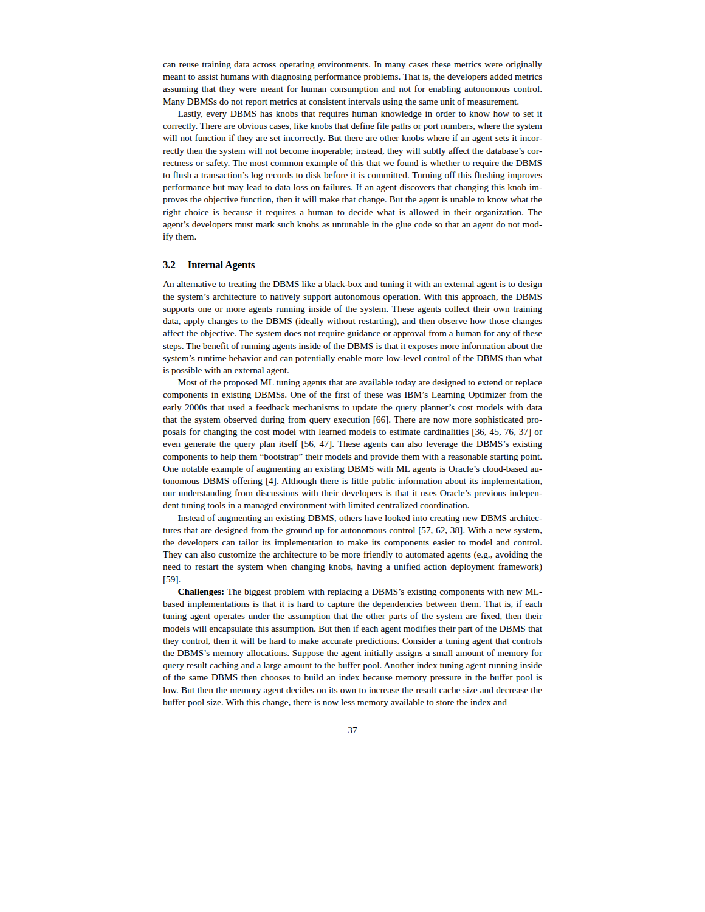can reuse training data across operating environments. In many cases these metrics were originally meant to assist humans with diagnosing performance problems. That is, the developers added metrics assuming that they were meant for human consumption and not for enabling autonomous control. Many DBMSs do not report metrics at consistent intervals using the same unit of measurement.
Lastly, every DBMS has knobs that requires human knowledge in order to know how to set it correctly. There are obvious cases, like knobs that define file paths or port numbers, where the system will not function if they are set incorrectly. But there are other knobs where if an agent sets it incorrectly then the system will not become inoperable; instead, they will subtly affect the database’s correctness or safety. The most common example of this that we found is whether to require the DBMS to flush a transaction’s log records to disk before it is committed. Turning off this flushing improves performance but may lead to data loss on failures. If an agent discovers that changing this knob improves the objective function, then it will make that change. But the agent is unable to know what the right choice is because it requires a human to decide what is allowed in their organization. The agent’s developers must mark such knobs as untunable in the glue code so that an agent do not modify them.
3.2 Internal Agents
An alternative to treating the DBMS like a black-box and tuning it with an external agent is to design the system’s architecture to natively support autonomous operation. With this approach, the DBMS supports one or more agents running inside of the system. These agents collect their own training data, apply changes to the DBMS (ideally without restarting), and then observe how those changes affect the objective. The system does not require guidance or approval from a human for any of these steps. The benefit of running agents inside of the DBMS is that it exposes more information about the system’s runtime behavior and can potentially enable more low-level control of the DBMS than what is possible with an external agent.
Most of the proposed ML tuning agents that are available today are designed to extend or replace components in existing DBMSs. One of the first of these was IBM’s Learning Optimizer from the early 2000s that used a feedback mechanisms to update the query planner’s cost models with data that the system observed during from query execution [66]. There are now more sophisticated proposals for changing the cost model with learned models to estimate cardinalities [36, 45, 76, 37] or even generate the query plan itself [56, 47]. These agents can also leverage the DBMS’s existing components to help them “bootstrap” their models and provide them with a reasonable starting point. One notable example of augmenting an existing DBMS with ML agents is Oracle’s cloud-based autonomous DBMS offering [4]. Although there is little public information about its implementation, our understanding from discussions with their developers is that it uses Oracle’s previous independent tuning tools in a managed environment with limited centralized coordination.
Instead of augmenting an existing DBMS, others have looked into creating new DBMS architectures that are designed from the ground up for autonomous control [57, 62, 38]. With a new system, the developers can tailor its implementation to make its components easier to model and control. They can also customize the architecture to be more friendly to automated agents (e.g., avoiding the need to restart the system when changing knobs, having a unified action deployment framework) [59].
Challenges: The biggest problem with replacing a DBMS’s existing components with new ML-based implementations is that it is hard to capture the dependencies between them. That is, if each tuning agent operates under the assumption that the other parts of the system are fixed, then their models will encapsulate this assumption. But then if each agent modifies their part of the DBMS that they control, then it will be hard to make accurate predictions. Consider a tuning agent that controls the DBMS’s memory allocations. Suppose the agent initially assigns a small amount of memory for query result caching and a large amount to the buffer pool. Another index tuning agent running inside of the same DBMS then chooses to build an index because memory pressure in the buffer pool is low. But then the memory agent decides on its own to increase the result cache size and decrease the buffer pool size. With this change, there is now less memory available to store the index and
37